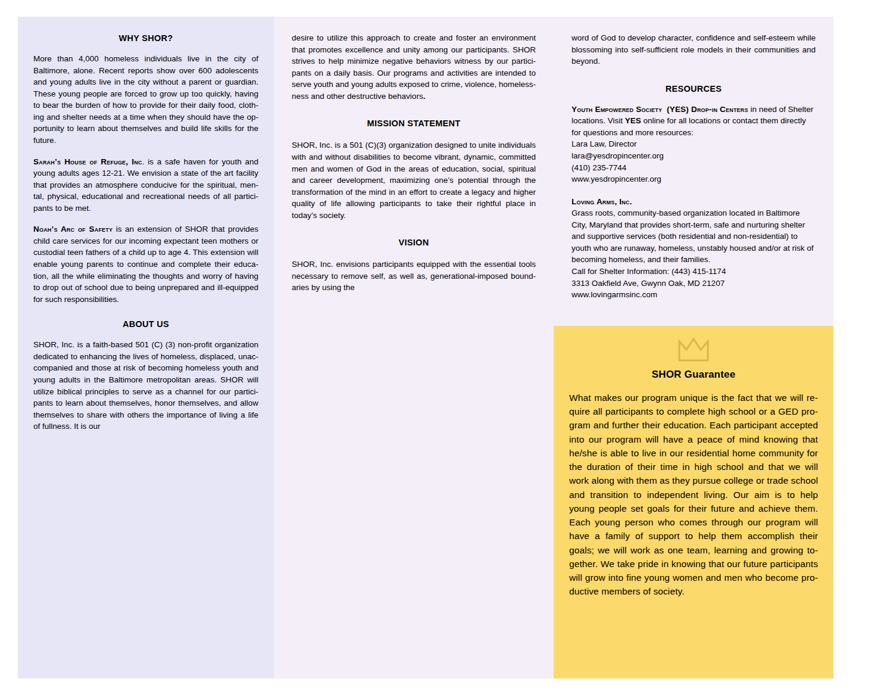WHY SHOR?
More than 4,000 homeless individuals live in the city of Baltimore, alone. Recent reports show over 600 adolescents and young adults live in the city without a parent or guardian. These young people are forced to grow up too quickly, having to bear the burden of how to provide for their daily food, clothing and shelter needs at a time when they should have the opportunity to learn about themselves and build life skills for the future.
Sarah’s House of Refuge, Inc. is a safe haven for youth and young adults ages 12-21. We envision a state of the art facility that provides an atmosphere conducive for the spiritual, mental, physical, educational and recreational needs of all participants to be met.
Noah’s Arc of Safety is an extension of SHOR that provides child care services for our incoming expectant teen mothers or custodial teen fathers of a child up to age 4. This extension will enable young parents to continue and complete their education, all the while eliminating the thoughts and worry of having to drop out of school due to being unprepared and ill-equipped for such responsibilities.
ABOUT US
SHOR, Inc. is a faith-based 501 (C) (3) non-profit organization dedicated to enhancing the lives of homeless, displaced, unaccompanied and those at risk of becoming homeless youth and young adults in the Baltimore metropolitan areas. SHOR will utilize biblical principles to serve as a channel for our participants to learn about themselves, honor themselves, and allow themselves to share with others the importance of living a life of fullness. It is our
desire to utilize this approach to create and foster an environment that promotes excellence and unity among our participants. SHOR strives to help minimize negative behaviors witness by our participants on a daily basis. Our programs and activities are intended to serve youth and young adults exposed to crime, violence, homelessness and other destructive behaviors.
MISSION STATEMENT
SHOR, Inc. is a 501 (C)(3) organization designed to unite individuals with and without disabilities to become vibrant, dynamic, committed men and women of God in the areas of education, social, spiritual and career development, maximizing one’s potential through the transformation of the mind in an effort to create a legacy and higher quality of life allowing participants to take their rightful place in today’s society.
VISION
SHOR, Inc. envisions participants equipped with the essential tools necessary to remove self, as well as, generational-imposed boundaries by using the
word of God to develop character, confidence and self-esteem while blossoming into self-sufficient role models in their communities and beyond.
RESOURCES
Youth Empowered Society (YES) Drop-in Centers in need of Shelter locations. Visit YES online for all locations or contact them directly for questions and more resources:
Lara Law, Director
lara@yesdropincenter.org
(410) 235-7744
www.yesdropincenter.org
Loving Arms, Inc.
Grass roots, community-based organization located in Baltimore City, Maryland that provides short-term, safe and nurturing shelter and supportive services (both residential and non-residential) to youth who are runaway, homeless, unstably housed and/or at risk of becoming homeless, and their families.
Call for Shelter Information: (443) 415-1174
3313 Oakfield Ave, Gwynn Oak, MD 21207
www.lovingarmsinc.com
SHOR Guarantee
What makes our program unique is the fact that we will require all participants to complete high school or a GED program and further their education. Each participant accepted into our program will have a peace of mind knowing that he/she is able to live in our residential home community for the duration of their time in high school and that we will work along with them as they pursue college or trade school and transition to independent living. Our aim is to help young people set goals for their future and achieve them. Each young person who comes through our program will have a family of support to help them accomplish their goals; we will work as one team, learning and growing together. We take pride in knowing that our future participants will grow into fine young women and men who become productive members of society.